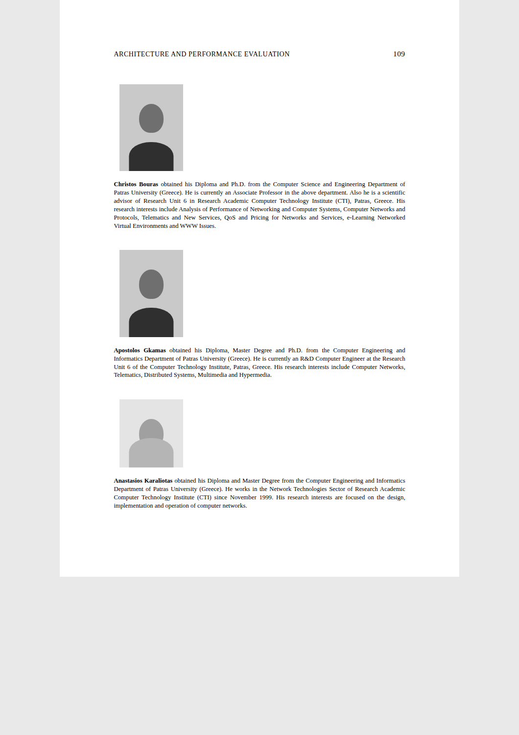Architecture and Performance Evaluation 109
Christos Bouras obtained his Diploma and Ph.D. from the Computer Science and Engineering Department of Patras University (Greece). He is currently an Associate Professor in the above department. Also he is a scientific advisor of Research Unit 6 in Research Academic Computer Technology Institute (CTI), Patras, Greece. His research interests include Analysis of Performance of Networking and Computer Systems, Computer Networks and Protocols, Telematics and New Services, QoS and Pricing for Networks and Services, e-Learning Networked Virtual Environments and WWW Issues.
Apostolos Gkamas obtained his Diploma, Master Degree and Ph.D. from the Computer Engineering and Informatics Department of Patras University (Greece). He is currently an R&D Computer Engineer at the Research Unit 6 of the Computer Technology Institute, Patras, Greece. His research interests include Computer Networks, Telematics, Distributed Systems, Multimedia and Hypermedia.
Anastasios Karaliotas obtained his Diploma and Master Degree from the Computer Engineering and Informatics Department of Patras University (Greece). He works in the Network Technologies Sector of Research Academic Computer Technology Institute (CTI) since November 1999. His research interests are focused on the design, implementation and operation of computer networks.